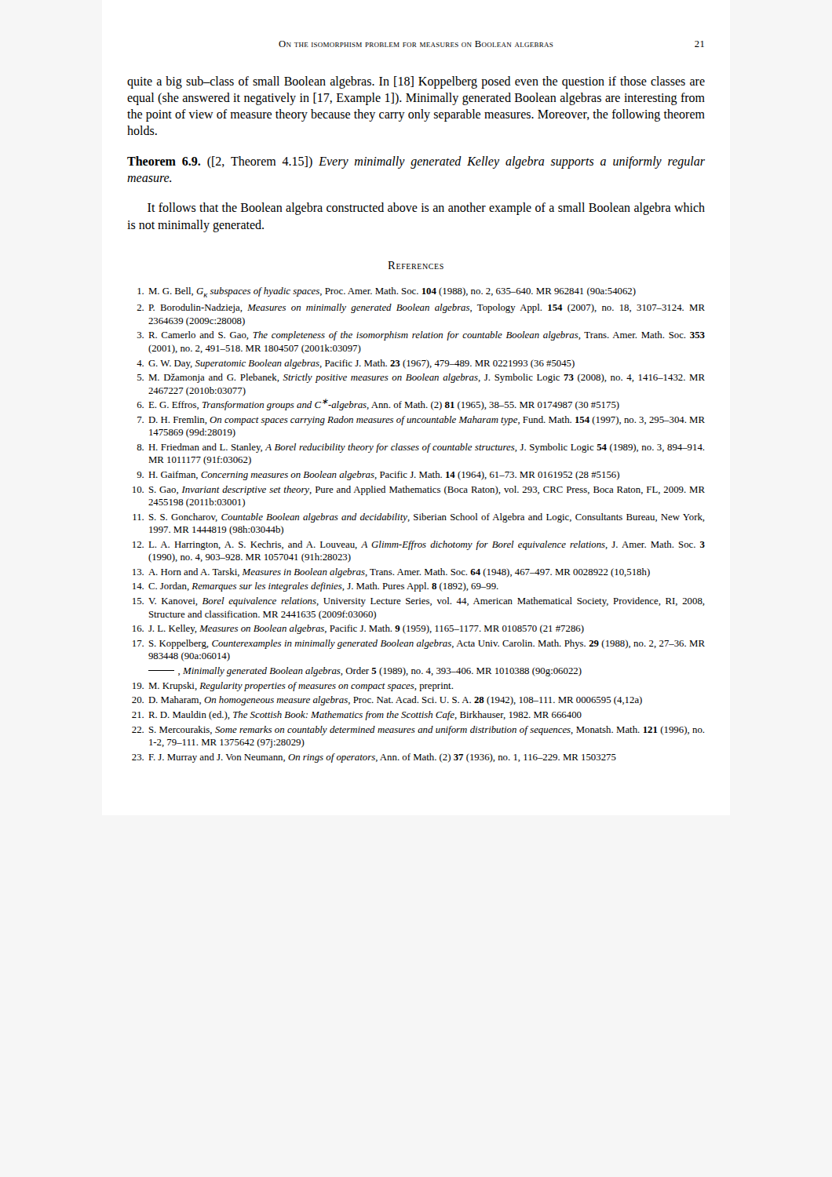On the isomorphism problem for measures on Boolean algebras21
quite a big sub–class of small Boolean algebras. In [18] Koppelberg posed even the question if those classes are equal (she answered it negatively in [17, Example 1]). Minimally generated Boolean algebras are interesting from the point of view of measure theory because they carry only separable measures. Moreover, the following theorem holds.
Theorem 6.9. ([2, Theorem 4.15]) Every minimally generated Kelley algebra supports a uniformly regular measure.
It follows that the Boolean algebra constructed above is an another example of a small Boolean algebra which is not minimally generated.
References
M. G. Bell, Gκ subspaces of hyadic spaces, Proc. Amer. Math. Soc. 104 (1988), no. 2, 635–640. MR 962841 (90a:54062)
P. Borodulin-Nadzieja, Measures on minimally generated Boolean algebras, Topology Appl. 154 (2007), no. 18, 3107–3124. MR 2364639 (2009c:28008)
R. Camerlo and S. Gao, The completeness of the isomorphism relation for countable Boolean algebras, Trans. Amer. Math. Soc. 353 (2001), no. 2, 491–518. MR 1804507 (2001k:03097)
G. W. Day, Superatomic Boolean algebras, Pacific J. Math. 23 (1967), 479–489. MR 0221993 (36 #5045)
M. Džamonja and G. Plebanek, Strictly positive measures on Boolean algebras, J. Symbolic Logic 73 (2008), no. 4, 1416–1432. MR 2467227 (2010b:03077)
E. G. Effros, Transformation groups and C∗-algebras, Ann. of Math. (2) 81 (1965), 38–55. MR 0174987 (30 #5175)
D. H. Fremlin, On compact spaces carrying Radon measures of uncountable Maharam type, Fund. Math. 154 (1997), no. 3, 295–304. MR 1475869 (99d:28019)
H. Friedman and L. Stanley, A Borel reducibility theory for classes of countable structures, J. Symbolic Logic 54 (1989), no. 3, 894–914. MR 1011177 (91f:03062)
H. Gaifman, Concerning measures on Boolean algebras, Pacific J. Math. 14 (1964), 61–73. MR 0161952 (28 #5156)
S. Gao, Invariant descriptive set theory, Pure and Applied Mathematics (Boca Raton), vol. 293, CRC Press, Boca Raton, FL, 2009. MR 2455198 (2011b:03001)
S. S. Goncharov, Countable Boolean algebras and decidability, Siberian School of Algebra and Logic, Consultants Bureau, New York, 1997. MR 1444819 (98h:03044b)
L. A. Harrington, A. S. Kechris, and A. Louveau, A Glimm-Effros dichotomy for Borel equivalence relations, J. Amer. Math. Soc. 3 (1990), no. 4, 903–928. MR 1057041 (91h:28023)
A. Horn and A. Tarski, Measures in Boolean algebras, Trans. Amer. Math. Soc. 64 (1948), 467–497. MR 0028922 (10,518h)
C. Jordan, Remarques sur les integrales definies, J. Math. Pures Appl. 8 (1892), 69–99.
V. Kanovei, Borel equivalence relations, University Lecture Series, vol. 44, American Mathematical Society, Providence, RI, 2008, Structure and classification. MR 2441635 (2009f:03060)
J. L. Kelley, Measures on Boolean algebras, Pacific J. Math. 9 (1959), 1165–1177. MR 0108570 (21 #7286)
S. Koppelberg, Counterexamples in minimally generated Boolean algebras, Acta Univ. Carolin. Math. Phys. 29 (1988), no. 2, 27–36. MR 983448 (90a:06014)
, Minimally generated Boolean algebras, Order 5 (1989), no. 4, 393–406. MR 1010388 (90g:06022)
M. Krupski, Regularity properties of measures on compact spaces, preprint.
D. Maharam, On homogeneous measure algebras, Proc. Nat. Acad. Sci. U. S. A. 28 (1942), 108–111. MR 0006595 (4,12a)
R. D. Mauldin (ed.), The Scottish Book: Mathematics from the Scottish Cafe, Birkhauser, 1982. MR 666400
S. Mercourakis, Some remarks on countably determined measures and uniform distribution of sequences, Monatsh. Math. 121 (1996), no. 1-2, 79–111. MR 1375642 (97j:28029)
F. J. Murray and J. Von Neumann, On rings of operators, Ann. of Math. (2) 37 (1936), no. 1, 116–229. MR 1503275